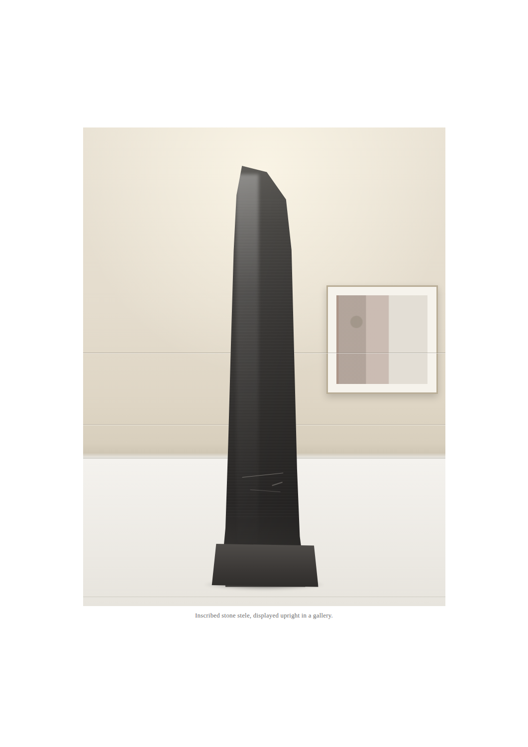Inscribed stone stele, displayed upright in a gallery.